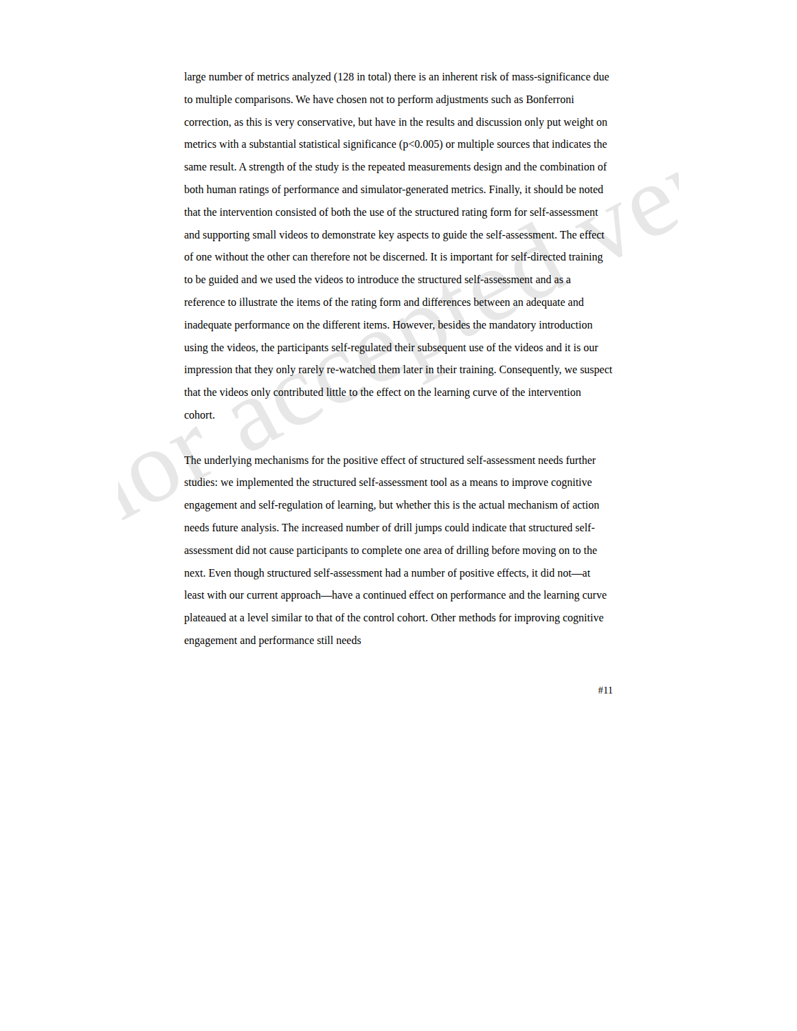Author accepted version
large number of metrics analyzed (128 in total) there is an inherent risk of mass-significance due to multiple comparisons. We have chosen not to perform adjustments such as Bonferroni correction, as this is very conservative, but have in the results and discussion only put weight on metrics with a substantial statistical significance (p<0.005) or multiple sources that indicates the same result. A strength of the study is the repeated measurements design and the combination of both human ratings of performance and simulator-generated metrics. Finally, it should be noted that the intervention consisted of both the use of the structured rating form for self-assessment and supporting small videos to demonstrate key aspects to guide the self-assessment. The effect of one without the other can therefore not be discerned. It is important for self-directed training to be guided and we used the videos to introduce the structured self-assessment and as a reference to illustrate the items of the rating form and differences between an adequate and inadequate performance on the different items. However, besides the mandatory introduction using the videos, the participants self-regulated their subsequent use of the videos and it is our impression that they only rarely re-watched them later in their training. Consequently, we suspect that the videos only contributed little to the effect on the learning curve of the intervention cohort.
The underlying mechanisms for the positive effect of structured self-assessment needs further studies: we implemented the structured self-assessment tool as a means to improve cognitive engagement and self-regulation of learning, but whether this is the actual mechanism of action needs future analysis. The increased number of drill jumps could indicate that structured self-assessment did not cause participants to complete one area of drilling before moving on to the next. Even though structured self-assessment had a number of positive effects, it did not—at least with our current approach—have a continued effect on performance and the learning curve plateaued at a level similar to that of the control cohort. Other methods for improving cognitive engagement and performance still needs
#11